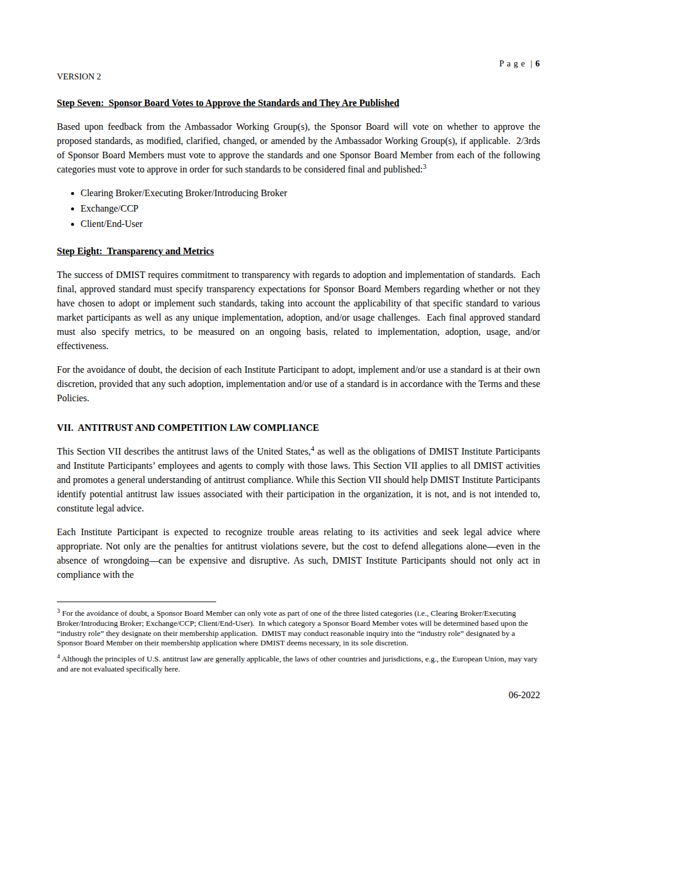P a g e | 6
VERSION 2
Step Seven: Sponsor Board Votes to Approve the Standards and They Are Published
Based upon feedback from the Ambassador Working Group(s), the Sponsor Board will vote on whether to approve the proposed standards, as modified, clarified, changed, or amended by the Ambassador Working Group(s), if applicable. 2/3rds of Sponsor Board Members must vote to approve the standards and one Sponsor Board Member from each of the following categories must vote to approve in order for such standards to be considered final and published:3
Clearing Broker/Executing Broker/Introducing Broker
Exchange/CCP
Client/End-User
Step Eight: Transparency and Metrics
The success of DMIST requires commitment to transparency with regards to adoption and implementation of standards. Each final, approved standard must specify transparency expectations for Sponsor Board Members regarding whether or not they have chosen to adopt or implement such standards, taking into account the applicability of that specific standard to various market participants as well as any unique implementation, adoption, and/or usage challenges. Each final approved standard must also specify metrics, to be measured on an ongoing basis, related to implementation, adoption, usage, and/or effectiveness.
For the avoidance of doubt, the decision of each Institute Participant to adopt, implement and/or use a standard is at their own discretion, provided that any such adoption, implementation and/or use of a standard is in accordance with the Terms and these Policies.
VII. ANTITRUST AND COMPETITION LAW COMPLIANCE
This Section VII describes the antitrust laws of the United States,4 as well as the obligations of DMIST Institute Participants and Institute Participants’ employees and agents to comply with those laws. This Section VII applies to all DMIST activities and promotes a general understanding of antitrust compliance. While this Section VII should help DMIST Institute Participants identify potential antitrust law issues associated with their participation in the organization, it is not, and is not intended to, constitute legal advice.
Each Institute Participant is expected to recognize trouble areas relating to its activities and seek legal advice where appropriate. Not only are the penalties for antitrust violations severe, but the cost to defend allegations alone—even in the absence of wrongdoing—can be expensive and disruptive. As such, DMIST Institute Participants should not only act in compliance with the
3 For the avoidance of doubt, a Sponsor Board Member can only vote as part of one of the three listed categories (i.e., Clearing Broker/Executing Broker/Introducing Broker; Exchange/CCP; Client/End-User). In which category a Sponsor Board Member votes will be determined based upon the “industry role” they designate on their membership application. DMIST may conduct reasonable inquiry into the “industry role” designated by a Sponsor Board Member on their membership application where DMIST deems necessary, in its sole discretion.
4 Although the principles of U.S. antitrust law are generally applicable, the laws of other countries and jurisdictions, e.g., the European Union, may vary and are not evaluated specifically here.
06-2022